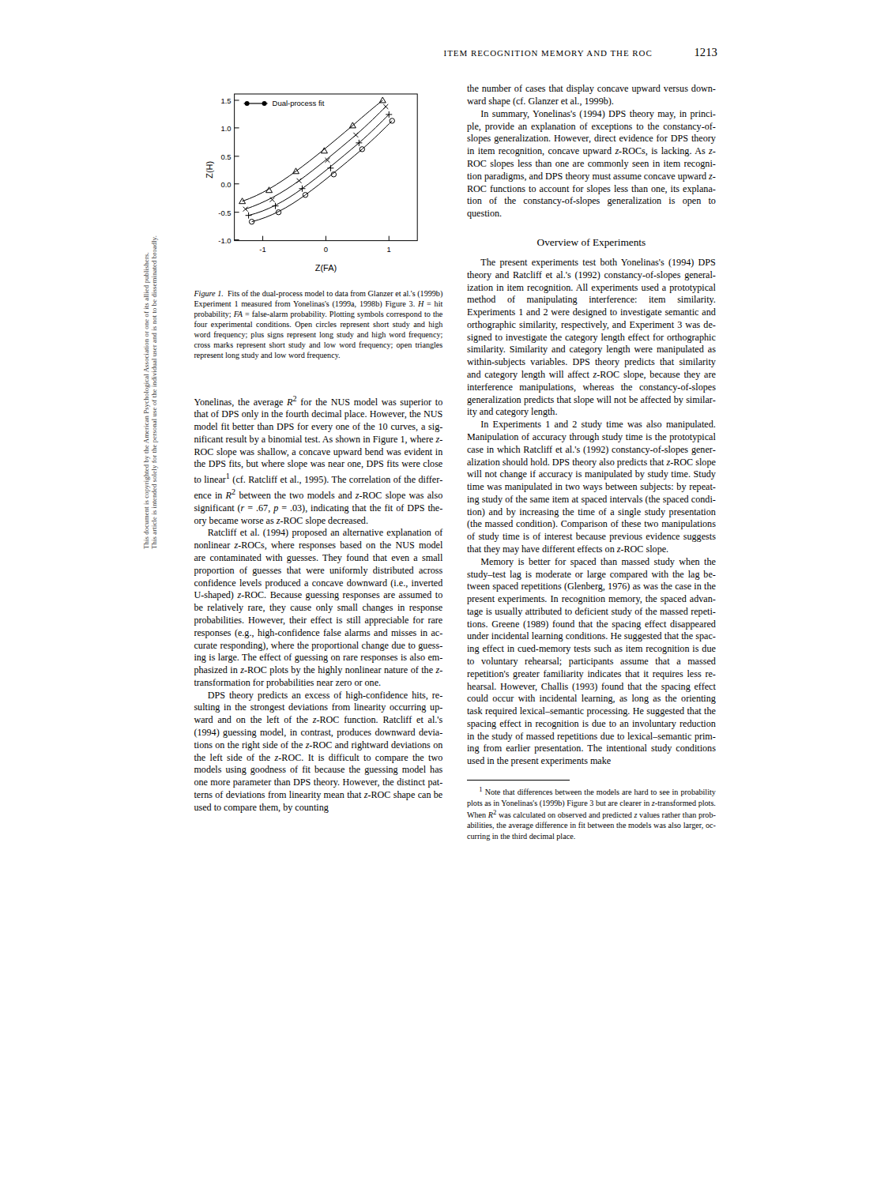This document is copyrighted by the American Psychological Association or one of its allied publishers.
This article is intended solely for the personal use of the individual user and is not to be disseminated broadly.
Item Recognition Memory and the ROC 1213
1.5 1.0 0.5 0.0 -0.5 -1.0 -1 0 1 Z(FA) Z(H) Dual-process fit
Figure 1. Fits of the dual-process model to data from Glanzer et al.'s (1999b) Experiment 1 measured from Yonelinas's (1999a, 1998b) Figure 3. H = hit probability; FA = false-alarm probability. Plotting symbols correspond to the four experimental conditions. Open circles represent short study and high word frequency; plus signs represent long study and high word frequency; cross marks represent short study and low word frequency; open triangles represent long study and low word frequency.
Yonelinas, the average R2 for the NUS model was superior to that of DPS only in the fourth decimal place. However, the NUS model fit better than DPS for every one of the 10 curves, a significant result by a binomial test. As shown in Figure 1, where z-ROC slope was shallow, a concave upward bend was evident in the DPS fits, but where slope was near one, DPS fits were close to linear1 (cf. Ratcliff et al., 1995). The correlation of the difference in R2 between the two models and z-ROC slope was also significant (r = .67, p = .03), indicating that the fit of DPS theory became worse as z-ROC slope decreased.
Ratcliff et al. (1994) proposed an alternative explanation of nonlinear z-ROCs, where responses based on the NUS model are contaminated with guesses. They found that even a small proportion of guesses that were uniformly distributed across confidence levels produced a concave downward (i.e., inverted U-shaped) z-ROC. Because guessing responses are assumed to be relatively rare, they cause only small changes in response probabilities. However, their effect is still appreciable for rare responses (e.g., high-confidence false alarms and misses in accurate responding), where the proportional change due to guessing is large. The effect of guessing on rare responses is also emphasized in z-ROC plots by the highly nonlinear nature of the z-transformation for probabilities near zero or one.
DPS theory predicts an excess of high-confidence hits, resulting in the strongest deviations from linearity occurring upward and on the left of the z-ROC function. Ratcliff et al.'s (1994) guessing model, in contrast, produces downward deviations on the right side of the z-ROC and rightward deviations on the left side of the z-ROC. It is difficult to compare the two models using goodness of fit because the guessing model has one more parameter than DPS theory. However, the distinct patterns of deviations from linearity mean that z-ROC shape can be used to compare them, by counting
the number of cases that display concave upward versus downward shape (cf. Glanzer et al., 1999b).
In summary, Yonelinas's (1994) DPS theory may, in principle, provide an explanation of exceptions to the constancy-of-slopes generalization. However, direct evidence for DPS theory in item recognition, concave upward z-ROCs, is lacking. As z-ROC slopes less than one are commonly seen in item recognition paradigms, and DPS theory must assume concave upward z-ROC functions to account for slopes less than one, its explanation of the constancy-of-slopes generalization is open to question.
Overview of Experiments
The present experiments test both Yonelinas's (1994) DPS theory and Ratcliff et al.'s (1992) constancy-of-slopes generalization in item recognition. All experiments used a prototypical method of manipulating interference: item similarity. Experiments 1 and 2 were designed to investigate semantic and orthographic similarity, respectively, and Experiment 3 was designed to investigate the category length effect for orthographic similarity. Similarity and category length were manipulated as within-subjects variables. DPS theory predicts that similarity and category length will affect z-ROC slope, because they are interference manipulations, whereas the constancy-of-slopes generalization predicts that slope will not be affected by similarity and category length.
In Experiments 1 and 2 study time was also manipulated. Manipulation of accuracy through study time is the prototypical case in which Ratcliff et al.'s (1992) constancy-of-slopes generalization should hold. DPS theory also predicts that z-ROC slope will not change if accuracy is manipulated by study time. Study time was manipulated in two ways between subjects: by repeating study of the same item at spaced intervals (the spaced condition) and by increasing the time of a single study presentation (the massed condition). Comparison of these two manipulations of study time is of interest because previous evidence suggests that they may have different effects on z-ROC slope.
Memory is better for spaced than massed study when the study–test lag is moderate or large compared with the lag between spaced repetitions (Glenberg, 1976) as was the case in the present experiments. In recognition memory, the spaced advantage is usually attributed to deficient study of the massed repetitions. Greene (1989) found that the spacing effect disappeared under incidental learning conditions. He suggested that the spacing effect in cued-memory tests such as item recognition is due to voluntary rehearsal; participants assume that a massed repetition's greater familiarity indicates that it requires less rehearsal. However, Challis (1993) found that the spacing effect could occur with incidental learning, as long as the orienting task required lexical–semantic processing. He suggested that the spacing effect in recognition is due to an involuntary reduction in the study of massed repetitions due to lexical–semantic priming from earlier presentation. The intentional study conditions used in the present experiments make
1 Note that differences between the models are hard to see in probability plots as in Yonelinas's (1999b) Figure 3 but are clearer in z-transformed plots. When R2 was calculated on observed and predicted z values rather than probabilities, the average difference in fit between the models was also larger, occurring in the third decimal place.